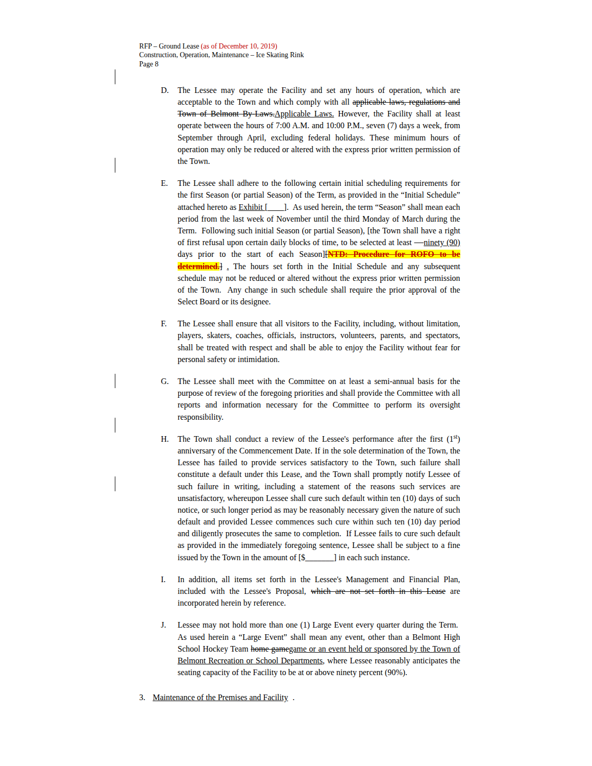RFP – Ground Lease (as of December 10, 2019)
Construction, Operation, Maintenance – Ice Skating Rink
Page 8
D. The Lessee may operate the Facility and set any hours of operation, which are acceptable to the Town and which comply with all applicable laws, regulations and Town of Belmont By-Laws. Applicable Laws. However, the Facility shall at least operate between the hours of 7:00 A.M. and 10:00 P.M., seven (7) days a week, from September through April, excluding federal holidays. These minimum hours of operation may only be reduced or altered with the express prior written permission of the Town.
E. The Lessee shall adhere to the following certain initial scheduling requirements for the first Season (or partial Season) of the Term, as provided in the “Initial Schedule” attached hereto as Exhibit [____]. As used herein, the term “Season” shall mean each period from the last week of November until the third Monday of March during the Term. Following such initial Season (or partial Season), [the Town shall have a right of first refusal upon certain daily blocks of time, to be selected at least ninety (90) days prior to the start of each Season][NTD: Procedure for ROFO to be determined.] . The hours set forth in the Initial Schedule and any subsequent schedule may not be reduced or altered without the express prior written permission of the Town. Any change in such schedule shall require the prior approval of the Select Board or its designee.
F. The Lessee shall ensure that all visitors to the Facility, including, without limitation, players, skaters, coaches, officials, instructors, volunteers, parents, and spectators, shall be treated with respect and shall be able to enjoy the Facility without fear for personal safety or intimidation.
G. The Lessee shall meet with the Committee on at least a semi-annual basis for the purpose of review of the foregoing priorities and shall provide the Committee with all reports and information necessary for the Committee to perform its oversight responsibility.
H. The Town shall conduct a review of the Lessee's performance after the first (1st) anniversary of the Commencement Date. If in the sole determination of the Town, the Lessee has failed to provide services satisfactory to the Town, such failure shall constitute a default under this Lease, and the Town shall promptly notify Lessee of such failure in writing, including a statement of the reasons such services are unsatisfactory, whereupon Lessee shall cure such default within ten (10) days of such notice, or such longer period as may be reasonably necessary given the nature of such default and provided Lessee commences such cure within such ten (10) day period and diligently prosecutes the same to completion. If Lessee fails to cure such default as provided in the immediately foregoing sentence, Lessee shall be subject to a fine issued by the Town in the amount of [$_______] in each such instance.
I. In addition, all items set forth in the Lessee's Management and Financial Plan, included with the Lessee's Proposal, which are not set forth in this Lease are incorporated herein by reference.
J. Lessee may not hold more than one (1) Large Event every quarter during the Term. As used herein a “Large Event” shall mean any event, other than a Belmont High School Hockey Team home game game or an event held or sponsored by the Town of Belmont Recreation or School Departments, where Lessee reasonably anticipates the seating capacity of the Facility to be at or above ninety percent (90%).
3. Maintenance of the Premises and Facility.